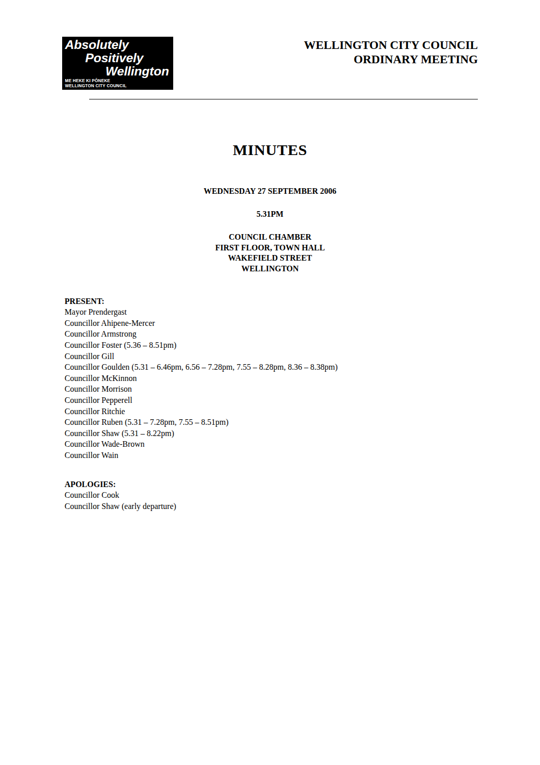Absolutely
Positively
Wellington
Me Heke ki Pōneke
Wellington City Council
WELLINGTON CITY COUNCIL
ORDINARY MEETING
MINUTES
WEDNESDAY 27 SEPTEMBER 2006
5.31PM
COUNCIL CHAMBER
FIRST FLOOR, TOWN HALL
WAKEFIELD STREET
WELLINGTON
Present:
Mayor Prendergast
Councillor Ahipene-Mercer
Councillor Armstrong
Councillor Foster (5.36 – 8.51pm)
Councillor Gill
Councillor Goulden (5.31 – 6.46pm, 6.56 – 7.28pm, 7.55 – 8.28pm, 8.36 – 8.38pm)
Councillor McKinnon
Councillor Morrison
Councillor Pepperell
Councillor Ritchie
Councillor Ruben (5.31 – 7.28pm, 7.55 – 8.51pm)
Councillor Shaw (5.31 – 8.22pm)
Councillor Wade-Brown
Councillor Wain
Apologies:
Councillor Cook
Councillor Shaw (early departure)